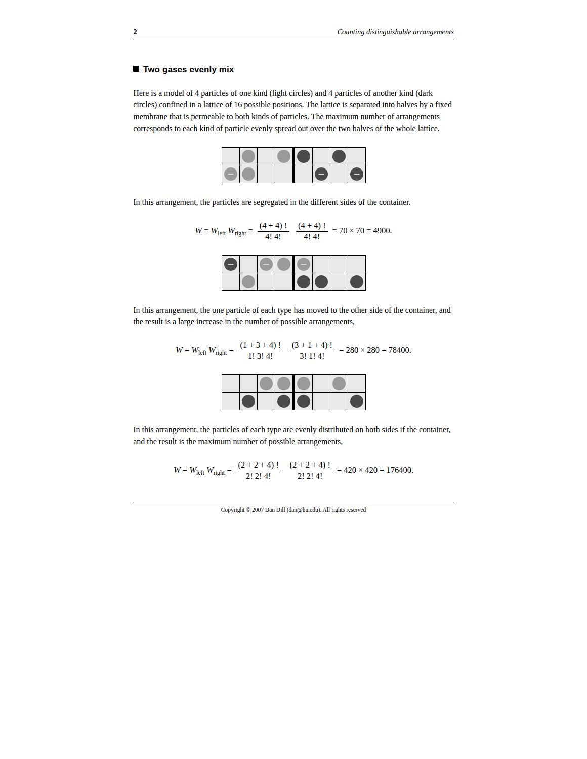2 Counting distinguishable arrangements
Two gases evenly mix
Here is a model of 4 particles of one kind (light circles) and 4 particles of another kind (dark circles) confined in a lattice of 16 possible positions. The lattice is separated into halves by a fixed membrane that is permeable to both kinds of particles. The maximum number of arrangements corresponds to each kind of particle evenly spread out over the two halves of the whole lattice.
In this arrangement, the particles are segregated in the different sides of the container.
W = Wleft Wright = (4 + 4) !4! 4! (4 + 4) !4! 4! = 70 × 70 = 4900.
In this arrangement, the one particle of each type has moved to the other side of the container, and the result is a large increase in the number of possible arrangements,
W = Wleft Wright = (1 + 3 + 4) !1! 3! 4! (3 + 1 + 4) !3! 1! 4! = 280 × 280 = 78400.
In this arrangement, the particles of each type are evenly distributed on both sides if the container, and the result is the maximum number of possible arrangements,
W = Wleft Wright = (2 + 2 + 4) !2! 2! 4! (2 + 2 + 4) !2! 2! 4! = 420 × 420 = 176400.
Copyright © 2007 Dan Dill (dan@bu.edu). All rights reserved